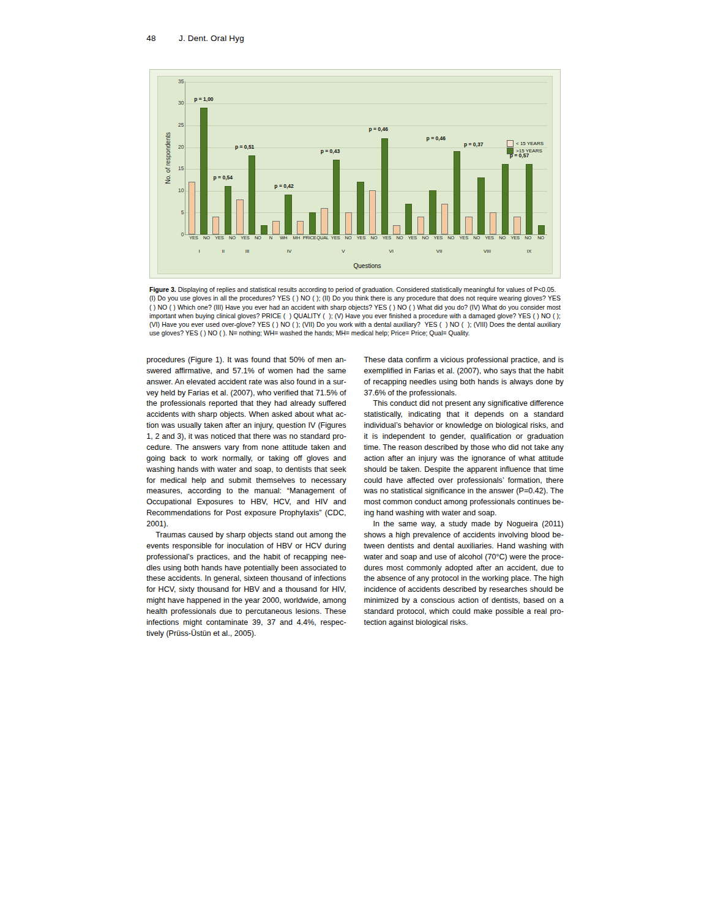48 J. Dent. Oral Hyg
No. of respondents
35 30 25 20 15 10 5 0
p = 1,00
p = 0,54
p = 0,51
p = 0,42
p = 0,43
p = 0,46
p = 0,46
p = 0,37
p = 0,57
< 15 YEARS
>15 YEARS
YES
NO
YES
NO
YES
NO
N
WH
MH
PRICE
QUAL
YES
NO
YES
NO
YES
NO
YES
NO
YES
NO
YES
NO
YES
NO
YES
NO
NO
I
II
III
IV
V
VI
VII
VIII
IX
Questions
Figure 3. Displaying of replies and statistical results according to period of graduation. Considered statistically meaningful for values of P<0.05.
(I) Do you use gloves in all the procedures? YES ( ) NO ( ); (II) Do you think there is any procedure that does not require wearing gloves? YES ( ) NO ( ) Which one? (III) Have you ever had an accident with sharp objects? YES ( ) NO ( ) What did you do? (IV) What do you consider most important when buying clinical gloves? PRICE ( ) QUALITY ( ); (V) Have you ever finished a procedure with a damaged glove? YES ( ) NO ( ); (VI) Have you ever used over-glove? YES ( ) NO ( ); (VII) Do you work with a dental auxiliary? YES ( ) NO ( ); (VIII) Does the dental auxiliary use gloves? YES ( ) NO ( ). N= nothing; WH= washed the hands; MH= medical help; Price= Price; Qual= Quality.
procedures (Figure 1). It was found that 50% of men answered affirmative, and 57.1% of women had the same answer. An elevated accident rate was also found in a survey held by Farias et al. (2007), who verified that 71.5% of the professionals reported that they had already suffered accidents with sharp objects. When asked about what action was usually taken after an injury, question IV (Figures 1, 2 and 3), it was noticed that there was no standard procedure. The answers vary from none attitude taken and going back to work normally, or taking off gloves and washing hands with water and soap, to dentists that seek for medical help and submit themselves to necessary measures, according to the manual: “Management of Occupational Exposures to HBV, HCV, and HIV and Recommendations for Post exposure Prophylaxis” (CDC, 2001).
Traumas caused by sharp objects stand out among the events responsible for inoculation of HBV or HCV during professional’s practices, and the habit of recapping needles using both hands have potentially been associated to these accidents. In general, sixteen thousand of infections for HCV, sixty thousand for HBV and a thousand for HIV, might have happened in the year 2000, worldwide, among health professionals due to percutaneous lesions. These infections might contaminate 39, 37 and 4.4%, respectively (Prüss-Üstün et al., 2005).
These data confirm a vicious professional practice, and is exemplified in Farias et al. (2007), who says that the habit of recapping needles using both hands is always done by 37.6% of the professionals.
This conduct did not present any significative difference statistically, indicating that it depends on a standard individual’s behavior or knowledge on biological risks, and it is independent to gender, qualification or graduation time. The reason described by those who did not take any action after an injury was the ignorance of what attitude should be taken. Despite the apparent influence that time could have affected over professionals’ formation, there was no statistical significance in the answer (P=0.42). The most common conduct among professionals continues being hand washing with water and soap.
In the same way, a study made by Nogueira (2011) shows a high prevalence of accidents involving blood between dentists and dental auxiliaries. Hand washing with water and soap and use of alcohol (70°C) were the procedures most commonly adopted after an accident, due to the absence of any protocol in the working place. The high incidence of accidents described by researches should be minimized by a conscious action of dentists, based on a standard protocol, which could make possible a real protection against biological risks.